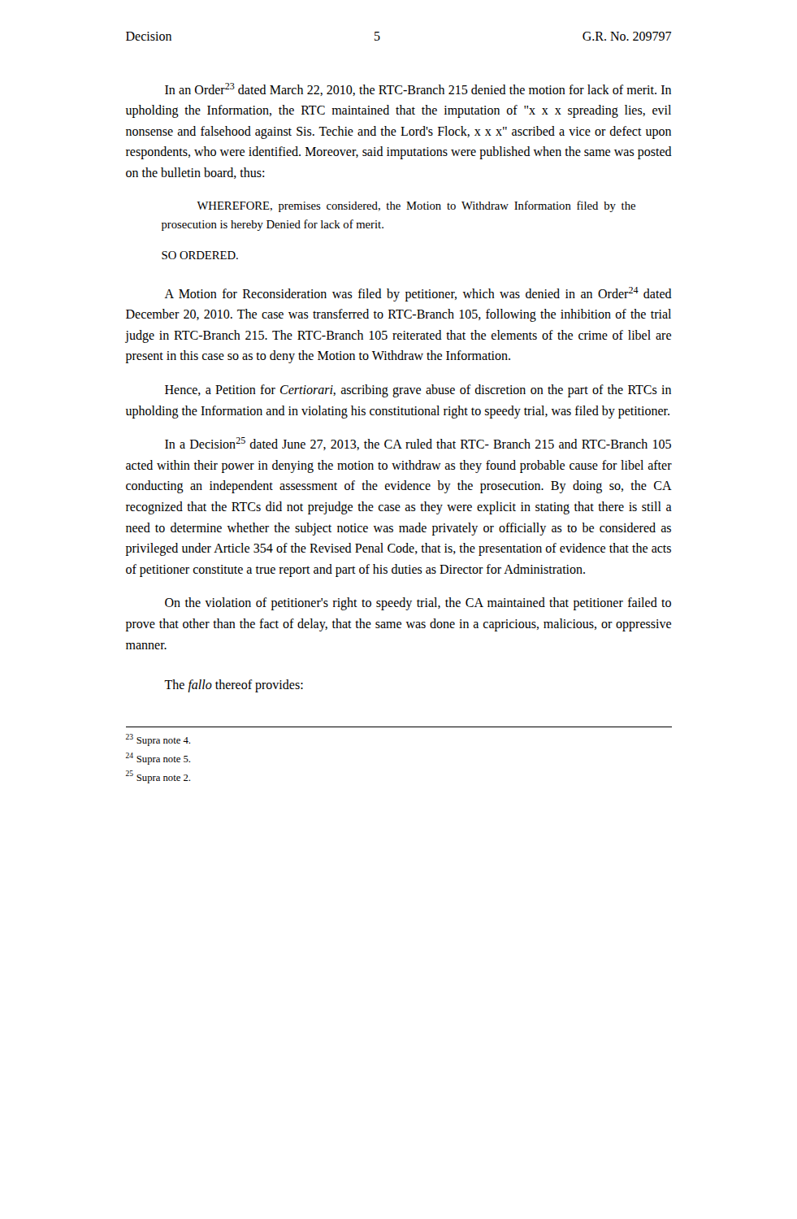Decision
5
G.R. No. 209797
In an Order23 dated March 22, 2010, the RTC-Branch 215 denied the motion for lack of merit. In upholding the Information, the RTC maintained that the imputation of "x x x spreading lies, evil nonsense and falsehood against Sis. Techie and the Lord's Flock, x x x" ascribed a vice or defect upon respondents, who were identified. Moreover, said imputations were published when the same was posted on the bulletin board, thus:
WHEREFORE, premises considered, the Motion to Withdraw Information filed by the prosecution is hereby Denied for lack of merit.
SO ORDERED.
A Motion for Reconsideration was filed by petitioner, which was denied in an Order24 dated December 20, 2010. The case was transferred to RTC-Branch 105, following the inhibition of the trial judge in RTC-Branch 215. The RTC-Branch 105 reiterated that the elements of the crime of libel are present in this case so as to deny the Motion to Withdraw the Information.
Hence, a Petition for Certiorari, ascribing grave abuse of discretion on the part of the RTCs in upholding the Information and in violating his constitutional right to speedy trial, was filed by petitioner.
In a Decision25 dated June 27, 2013, the CA ruled that RTC- Branch 215 and RTC-Branch 105 acted within their power in denying the motion to withdraw as they found probable cause for libel after conducting an independent assessment of the evidence by the prosecution. By doing so, the CA recognized that the RTCs did not prejudge the case as they were explicit in stating that there is still a need to determine whether the subject notice was made privately or officially as to be considered as privileged under Article 354 of the Revised Penal Code, that is, the presentation of evidence that the acts of petitioner constitute a true report and part of his duties as Director for Administration.
On the violation of petitioner's right to speedy trial, the CA maintained that petitioner failed to prove that other than the fact of delay, that the same was done in a capricious, malicious, or oppressive manner.
The fallo thereof provides:
23Supra note 4.
24Supra note 5.
25Supra note 2.